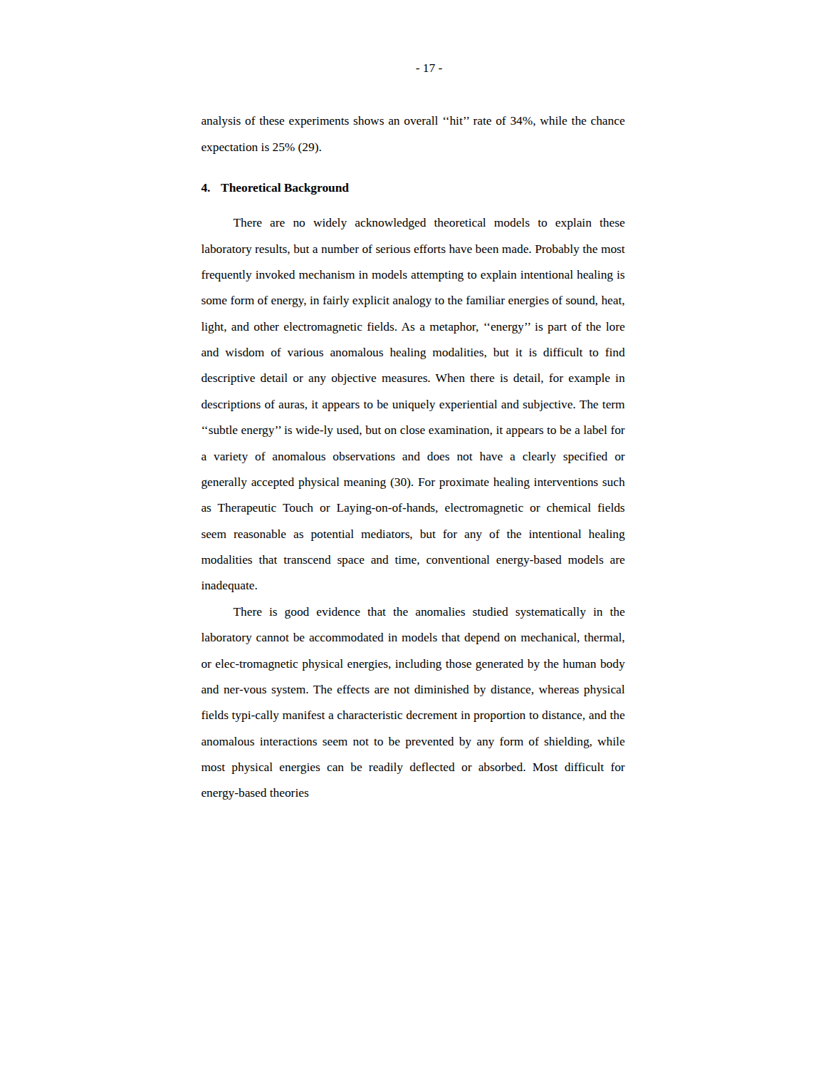- 17 -
analysis of these experiments shows an overall ‘‘hit’’ rate of 34%, while the chance expectation is 25% (29).
4. Theoretical Background
There are no widely acknowledged theoretical models to explain these laboratory results, but a number of serious efforts have been made. Probably the most frequently invoked mechanism in models attempting to explain intentional healing is some form of energy, in fairly explicit analogy to the familiar energies of sound, heat, light, and other electromagnetic fields. As a metaphor, ‘‘energy’’ is part of the lore and wisdom of various anomalous healing modalities, but it is difficult to find descriptive detail or any objective measures. When there is detail, for example in descriptions of auras, it appears to be uniquely experiential and subjective. The term ‘‘subtle energy’’ is wide‑ly used, but on close examination, it appears to be a label for a variety of anomalous observations and does not have a clearly specified or generally accepted physical meaning (30). For proximate healing interventions such as Therapeutic Touch or Laying-on-of-hands, electromagnetic or chemical fields seem reasonable as potential mediators, but for any of the intentional healing modalities that transcend space and time, conventional energy-based models are inadequate.
There is good evidence that the anomalies studied systematically in the laboratory cannot be accommodated in models that depend on mechanical, thermal, or elec‑tromagnetic physical energies, including those generated by the human body and ner‑vous system. The effects are not diminished by distance, whereas physical fields typi‑cally manifest a characteristic decrement in proportion to distance, and the anomalous interactions seem not to be prevented by any form of shielding, while most physical energies can be readily deflected or absorbed. Most difficult for energy-based theories